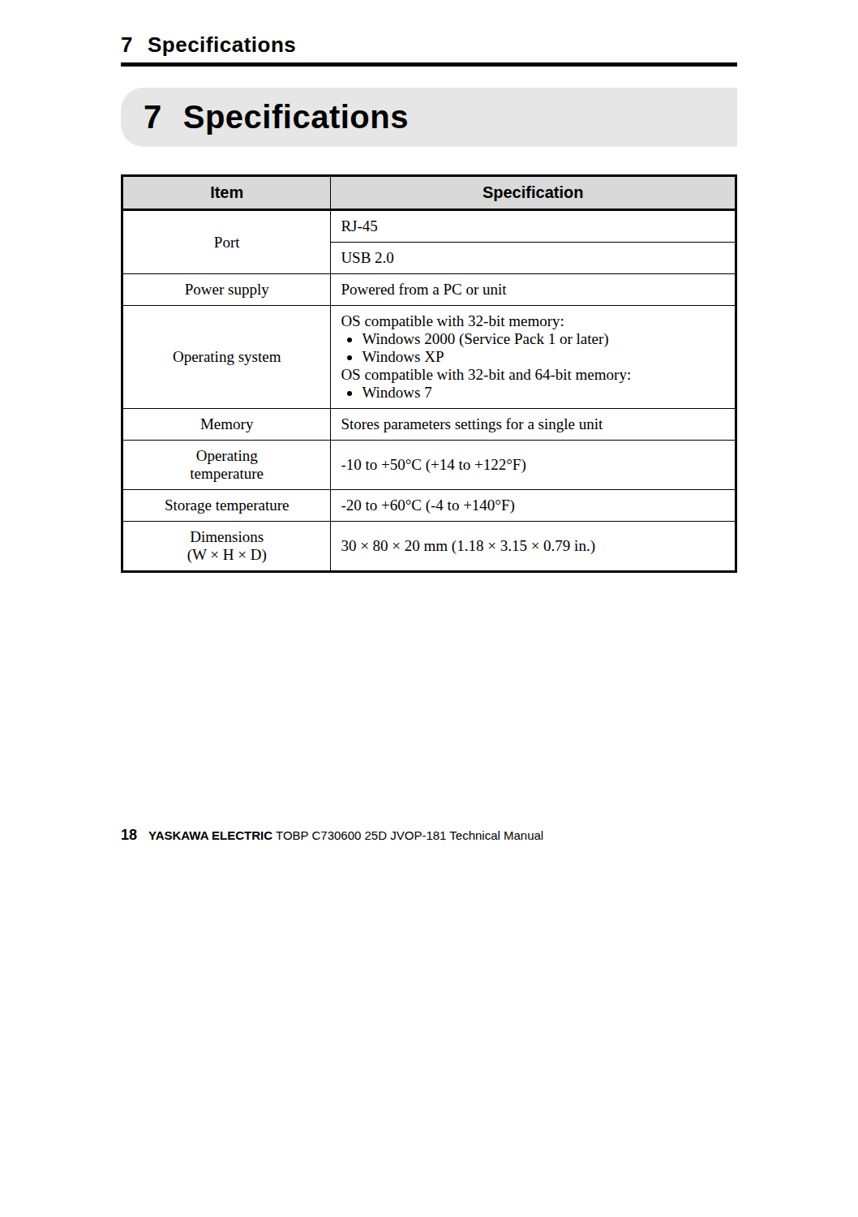7 Specifications
7 Specifications
| Item | Specification |
| --- | --- |
| Port | RJ-45 |
| USB 2.0 |
| Power supply | Powered from a PC or unit |
| Operating system | OS compatible with 32-bit memory: Windows 2000 (Service Pack 1 or later) Windows XP OS compatible with 32-bit and 64-bit memory: Windows 7 |
| Memory | Stores parameters settings for a single unit |
| Operating temperature | -10 to +50°C (+14 to +122°F) |
| Storage temperature | -20 to +60°C (-4 to +140°F) |
| Dimensions (W × H × D) | 30 × 80 × 20 mm (1.18 × 3.15 × 0.79 in.) |
18 YASKAWA ELECTRIC TOBP C730600 25D JVOP-181 Technical Manual